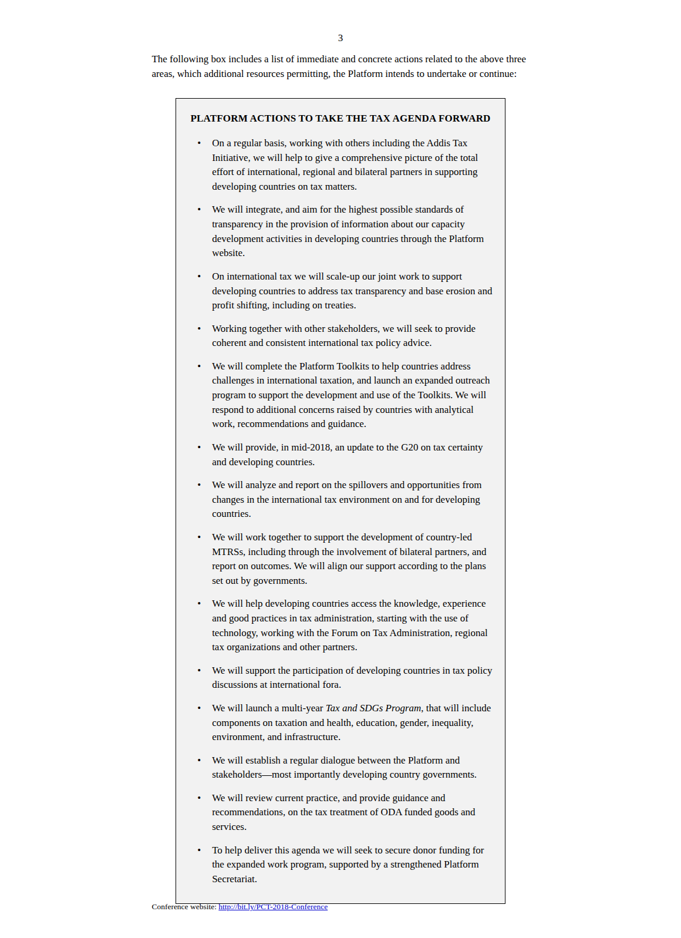3
The following box includes a list of immediate and concrete actions related to the above three areas, which additional resources permitting, the Platform intends to undertake or continue:
PLATFORM ACTIONS TO TAKE THE TAX AGENDA FORWARD
On a regular basis, working with others including the Addis Tax Initiative, we will help to give a comprehensive picture of the total effort of international, regional and bilateral partners in supporting developing countries on tax matters.
We will integrate, and aim for the highest possible standards of transparency in the provision of information about our capacity development activities in developing countries through the Platform website.
On international tax we will scale-up our joint work to support developing countries to address tax transparency and base erosion and profit shifting, including on treaties.
Working together with other stakeholders, we will seek to provide coherent and consistent international tax policy advice.
We will complete the Platform Toolkits to help countries address challenges in international taxation, and launch an expanded outreach program to support the development and use of the Toolkits. We will respond to additional concerns raised by countries with analytical work, recommendations and guidance.
We will provide, in mid-2018, an update to the G20 on tax certainty and developing countries.
We will analyze and report on the spillovers and opportunities from changes in the international tax environment on and for developing countries.
We will work together to support the development of country-led MTRSs, including through the involvement of bilateral partners, and report on outcomes. We will align our support according to the plans set out by governments.
We will help developing countries access the knowledge, experience and good practices in tax administration, starting with the use of technology, working with the Forum on Tax Administration, regional tax organizations and other partners.
We will support the participation of developing countries in tax policy discussions at international fora.
We will launch a multi-year Tax and SDGs Program, that will include components on taxation and health, education, gender, inequality, environment, and infrastructure.
We will establish a regular dialogue between the Platform and stakeholders—most importantly developing country governments.
We will review current practice, and provide guidance and recommendations, on the tax treatment of ODA funded goods and services.
To help deliver this agenda we will seek to secure donor funding for the expanded work program, supported by a strengthened Platform Secretariat.
Conference website: http://bit.ly/PCT-2018-Conference